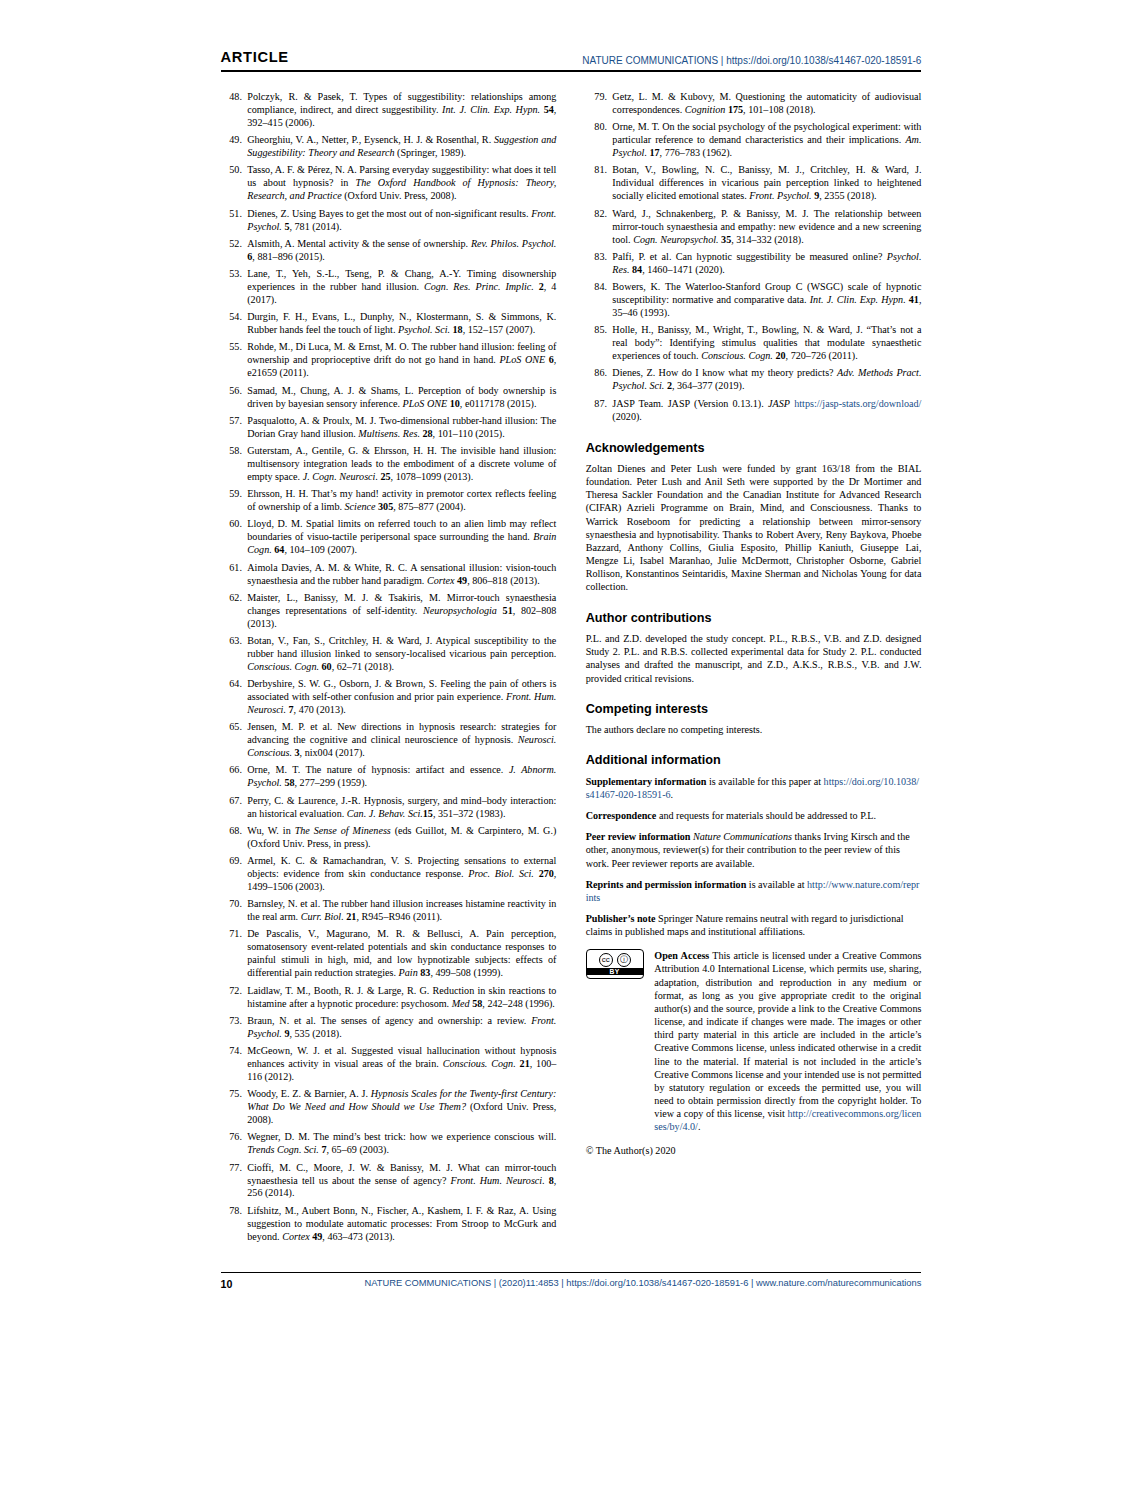ARTICLE
NATURE COMMUNICATIONS | https://doi.org/10.1038/s41467-020-18591-6
48. Polczyk, R. & Pasek, T. Types of suggestibility: relationships among compliance, indirect, and direct suggestibility. Int. J. Clin. Exp. Hypn. 54, 392–415 (2006).
49. Gheorghiu, V. A., Netter, P., Eysenck, H. J. & Rosenthal, R. Suggestion and Suggestibility: Theory and Research (Springer, 1989).
50. Tasso, A. F. & Pérez, N. A. Parsing everyday suggestibility: what does it tell us about hypnosis? in The Oxford Handbook of Hypnosis: Theory, Research, and Practice (Oxford Univ. Press, 2008).
51. Dienes, Z. Using Bayes to get the most out of non-significant results. Front. Psychol. 5, 781 (2014).
52. Alsmith, A. Mental activity & the sense of ownership. Rev. Philos. Psychol. 6, 881–896 (2015).
53. Lane, T., Yeh, S.-L., Tseng, P. & Chang, A.-Y. Timing disownership experiences in the rubber hand illusion. Cogn. Res. Princ. Implic. 2, 4 (2017).
54. Durgin, F. H., Evans, L., Dunphy, N., Klostermann, S. & Simmons, K. Rubber hands feel the touch of light. Psychol. Sci. 18, 152–157 (2007).
55. Rohde, M., Di Luca, M. & Ernst, M. O. The rubber hand illusion: feeling of ownership and proprioceptive drift do not go hand in hand. PLoS ONE 6, e21659 (2011).
56. Samad, M., Chung, A. J. & Shams, L. Perception of body ownership is driven by bayesian sensory inference. PLoS ONE 10, e0117178 (2015).
57. Pasqualotto, A. & Proulx, M. J. Two-dimensional rubber-hand illusion: The Dorian Gray hand illusion. Multisens. Res. 28, 101–110 (2015).
58. Guterstam, A., Gentile, G. & Ehrsson, H. H. The invisible hand illusion: multisensory integration leads to the embodiment of a discrete volume of empty space. J. Cogn. Neurosci. 25, 1078–1099 (2013).
59. Ehrsson, H. H. That’s my hand! activity in premotor cortex reflects feeling of ownership of a limb. Science 305, 875–877 (2004).
60. Lloyd, D. M. Spatial limits on referred touch to an alien limb may reflect boundaries of visuo-tactile peripersonal space surrounding the hand. Brain Cogn. 64, 104–109 (2007).
61. Aimola Davies, A. M. & White, R. C. A sensational illusion: vision-touch synaesthesia and the rubber hand paradigm. Cortex 49, 806–818 (2013).
62. Maister, L., Banissy, M. J. & Tsakiris, M. Mirror-touch synaesthesia changes representations of self-identity. Neuropsychologia 51, 802–808 (2013).
63. Botan, V., Fan, S., Critchley, H. & Ward, J. Atypical susceptibility to the rubber hand illusion linked to sensory-localised vicarious pain perception. Conscious. Cogn. 60, 62–71 (2018).
64. Derbyshire, S. W. G., Osborn, J. & Brown, S. Feeling the pain of others is associated with self-other confusion and prior pain experience. Front. Hum. Neurosci. 7, 470 (2013).
65. Jensen, M. P. et al. New directions in hypnosis research: strategies for advancing the cognitive and clinical neuroscience of hypnosis. Neurosci. Conscious. 3, nix004 (2017).
66. Orne, M. T. The nature of hypnosis: artifact and essence. J. Abnorm. Psychol. 58, 277–299 (1959).
67. Perry, C. & Laurence, J.-R. Hypnosis, surgery, and mind–body interaction: an historical evaluation. Can. J. Behav. Sci. 15, 351–372 (1983).
68. Wu, W. in The Sense of Mineness (eds Guillot, M. & Carpintero, M. G.) (Oxford Univ. Press, in press).
69. Armel, K. C. & Ramachandran, V. S. Projecting sensations to external objects: evidence from skin conductance response. Proc. Biol. Sci. 270, 1499–1506 (2003).
70. Barnsley, N. et al. The rubber hand illusion increases histamine reactivity in the real arm. Curr. Biol. 21, R945–R946 (2011).
71. De Pascalis, V., Magurano, M. R. & Bellusci, A. Pain perception, somatosensory event-related potentials and skin conductance responses to painful stimuli in high, mid, and low hypnotizable subjects: effects of differential pain reduction strategies. Pain 83, 499–508 (1999).
72. Laidlaw, T. M., Booth, R. J. & Large, R. G. Reduction in skin reactions to histamine after a hypnotic procedure: psychosom. Med 58, 242–248 (1996).
73. Braun, N. et al. The senses of agency and ownership: a review. Front. Psychol. 9, 535 (2018).
74. McGeown, W. J. et al. Suggested visual hallucination without hypnosis enhances activity in visual areas of the brain. Conscious. Cogn. 21, 100–116 (2012).
75. Woody, E. Z. & Barnier, A. J. Hypnosis Scales for the Twenty-first Century: What Do We Need and How Should we Use Them? (Oxford Univ. Press, 2008).
76. Wegner, D. M. The mind’s best trick: how we experience conscious will. Trends Cogn. Sci. 7, 65–69 (2003).
77. Cioffi, M. C., Moore, J. W. & Banissy, M. J. What can mirror-touch synaesthesia tell us about the sense of agency? Front. Hum. Neurosci. 8, 256 (2014).
78. Lifshitz, M., Aubert Bonn, N., Fischer, A., Kashem, I. F. & Raz, A. Using suggestion to modulate automatic processes: From Stroop to McGurk and beyond. Cortex 49, 463–473 (2013).
79. Getz, L. M. & Kubovy, M. Questioning the automaticity of audiovisual correspondences. Cognition 175, 101–108 (2018).
80. Orne, M. T. On the social psychology of the psychological experiment: with particular reference to demand characteristics and their implications. Am. Psychol. 17, 776–783 (1962).
81. Botan, V., Bowling, N. C., Banissy, M. J., Critchley, H. & Ward, J. Individual differences in vicarious pain perception linked to heightened socially elicited emotional states. Front. Psychol. 9, 2355 (2018).
82. Ward, J., Schnakenberg, P. & Banissy, M. J. The relationship between mirror-touch synaesthesia and empathy: new evidence and a new screening tool. Cogn. Neuropsychol. 35, 314–332 (2018).
83. Palfi, P. et al. Can hypnotic suggestibility be measured online? Psychol. Res. 84, 1460–1471 (2020).
84. Bowers, K. The Waterloo-Stanford Group C (WSGC) scale of hypnotic susceptibility: normative and comparative data. Int. J. Clin. Exp. Hypn. 41, 35–46 (1993).
85. Holle, H., Banissy, M., Wright, T., Bowling, N. & Ward, J. “That’s not a real body”: Identifying stimulus qualities that modulate synaesthetic experiences of touch. Conscious. Cogn. 20, 720–726 (2011).
86. Dienes, Z. How do I know what my theory predicts? Adv. Methods Pract. Psychol. Sci. 2, 364–377 (2019).
87. JASP Team. JASP (Version 0.13.1). JASP https://jasp-stats.org/download/ (2020).
Acknowledgements
Zoltan Dienes and Peter Lush were funded by grant 163/18 from the BIAL foundation. Peter Lush and Anil Seth were supported by the Dr Mortimer and Theresa Sackler Foundation and the Canadian Institute for Advanced Research (CIFAR) Azrieli Programme on Brain, Mind, and Consciousness. Thanks to Warrick Roseboom for predicting a relationship between mirror-sensory synaesthesia and hypnotisability. Thanks to Robert Avery, Reny Baykova, Phoebe Bazzard, Anthony Collins, Giulia Esposito, Phillip Kaniuth, Giuseppe Lai, Mengze Li, Isabel Maranhao, Julie McDermott, Christopher Osborne, Gabriel Rollison, Konstantinos Seintaridis, Maxine Sherman and Nicholas Young for data collection.
Author contributions
P.L. and Z.D. developed the study concept. P.L., R.B.S., V.B. and Z.D. designed Study 2. P.L. and R.B.S. collected experimental data for Study 2. P.L. conducted analyses and drafted the manuscript, and Z.D., A.K.S., R.B.S., V.B. and J.W. provided critical revisions.
Competing interests
The authors declare no competing interests.
Additional information
Supplementary information is available for this paper at https://doi.org/10.1038/s41467-020-18591-6.
Correspondence and requests for materials should be addressed to P.L.
Peer review information Nature Communications thanks Irving Kirsch and the other, anonymous, reviewer(s) for their contribution to the peer review of this work. Peer reviewer reports are available.
Reprints and permission information is available at http://www.nature.com/reprints
Publisher’s note Springer Nature remains neutral with regard to jurisdictional claims in published maps and institutional affiliations.
cc ⓘ
BY
Open Access This article is licensed under a Creative Commons Attribution 4.0 International License, which permits use, sharing, adaptation, distribution and reproduction in any medium or format, as long as you give appropriate credit to the original author(s) and the source, provide a link to the Creative Commons license, and indicate if changes were made. The images or other third party material in this article are included in the article’s Creative Commons license, unless indicated otherwise in a credit line to the material. If material is not included in the article’s Creative Commons license and your intended use is not permitted by statutory regulation or exceeds the permitted use, you will need to obtain permission directly from the copyright holder. To view a copy of this license, visit http://creativecommons.org/licenses/by/4.0/.
© The Author(s) 2020
10
NATURE COMMUNICATIONS | (2020)11:4853 | https://doi.org/10.1038/s41467-020-18591-6 | www.nature.com/naturecommunications